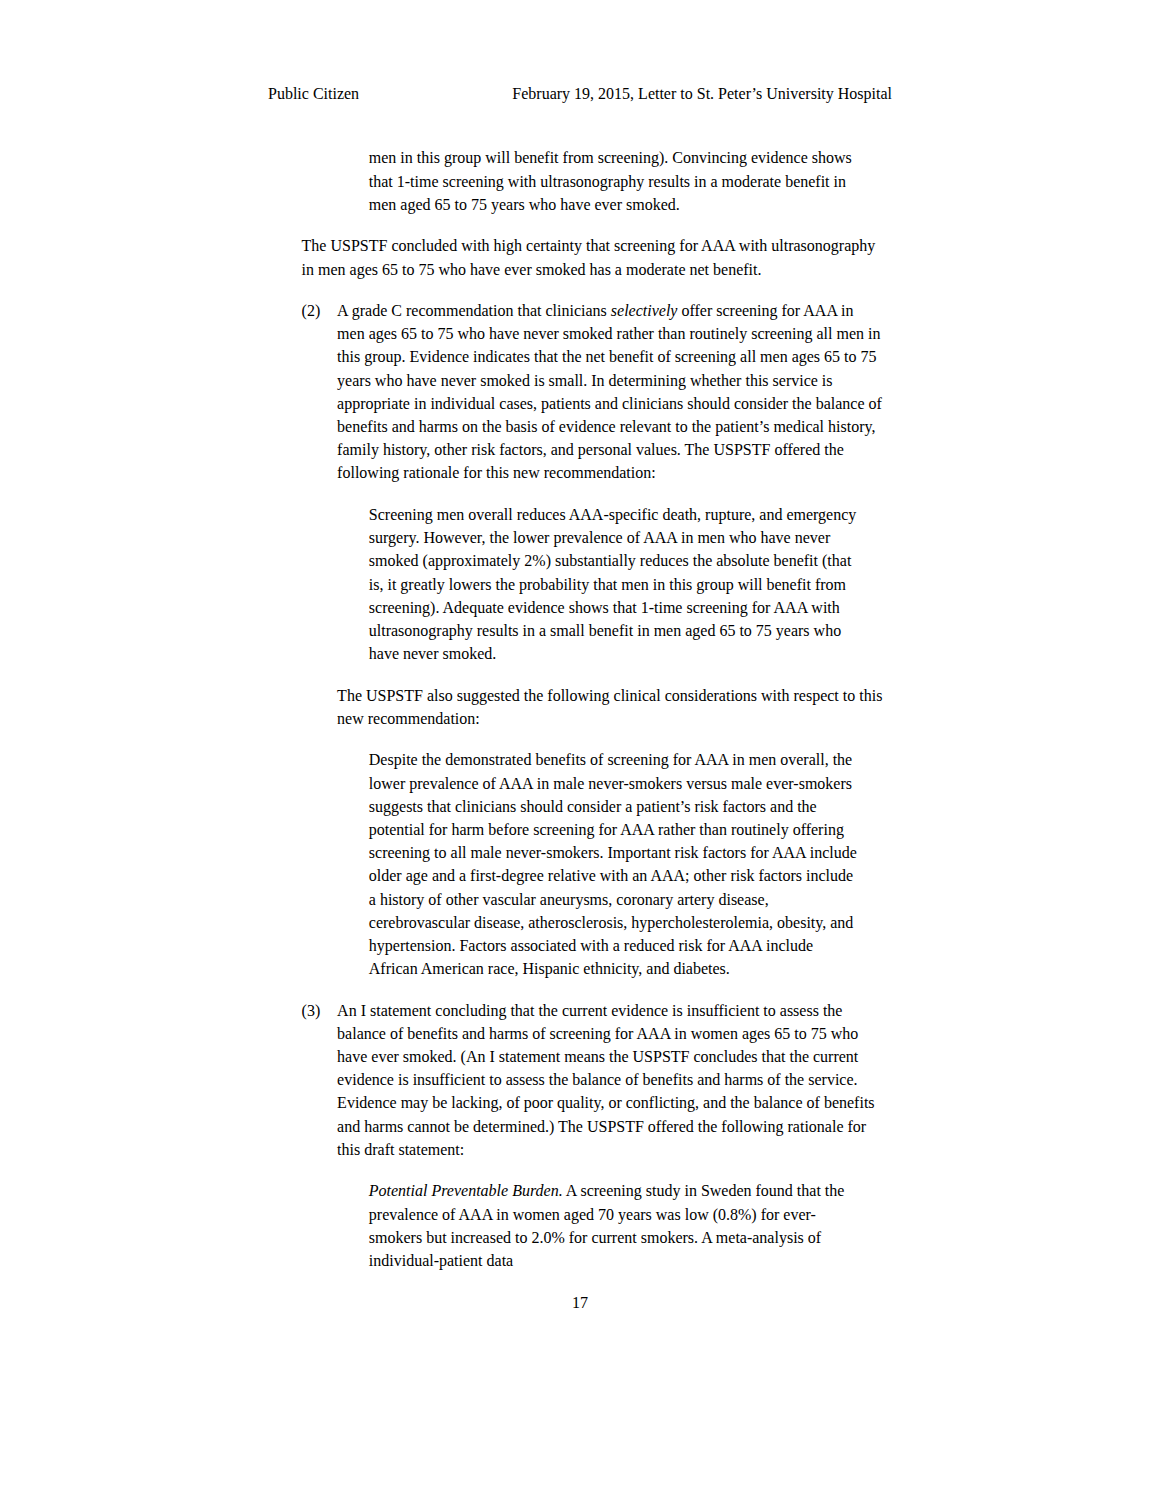Public Citizen
February 19, 2015, Letter to St. Peter’s University Hospital
men in this group will benefit from screening). Convincing evidence shows that 1-time screening with ultrasonography results in a moderate benefit in men aged 65 to 75 years who have ever smoked.
The USPSTF concluded with high certainty that screening for AAA with ultrasonography in men ages 65 to 75 who have ever smoked has a moderate net benefit.
(2) A grade C recommendation that clinicians selectively offer screening for AAA in men ages 65 to 75 who have never smoked rather than routinely screening all men in this group. Evidence indicates that the net benefit of screening all men ages 65 to 75 years who have never smoked is small. In determining whether this service is appropriate in individual cases, patients and clinicians should consider the balance of benefits and harms on the basis of evidence relevant to the patient’s medical history, family history, other risk factors, and personal values. The USPSTF offered the following rationale for this new recommendation:
Screening men overall reduces AAA-specific death, rupture, and emergency surgery. However, the lower prevalence of AAA in men who have never smoked (approximately 2%) substantially reduces the absolute benefit (that is, it greatly lowers the probability that men in this group will benefit from screening). Adequate evidence shows that 1-time screening for AAA with ultrasonography results in a small benefit in men aged 65 to 75 years who have never smoked.
The USPSTF also suggested the following clinical considerations with respect to this new recommendation:
Despite the demonstrated benefits of screening for AAA in men overall, the lower prevalence of AAA in male never-smokers versus male ever-smokers suggests that clinicians should consider a patient’s risk factors and the potential for harm before screening for AAA rather than routinely offering screening to all male never-smokers. Important risk factors for AAA include older age and a first-degree relative with an AAA; other risk factors include a history of other vascular aneurysms, coronary artery disease, cerebrovascular disease, atherosclerosis, hypercholesterolemia, obesity, and hypertension. Factors associated with a reduced risk for AAA include African American race, Hispanic ethnicity, and diabetes.
(3) An I statement concluding that the current evidence is insufficient to assess the balance of benefits and harms of screening for AAA in women ages 65 to 75 who have ever smoked. (An I statement means the USPSTF concludes that the current evidence is insufficient to assess the balance of benefits and harms of the service. Evidence may be lacking, of poor quality, or conflicting, and the balance of benefits and harms cannot be determined.) The USPSTF offered the following rationale for this draft statement:
Potential Preventable Burden. A screening study in Sweden found that the prevalence of AAA in women aged 70 years was low (0.8%) for ever-smokers but increased to 2.0% for current smokers. A meta-analysis of individual-patient data
17